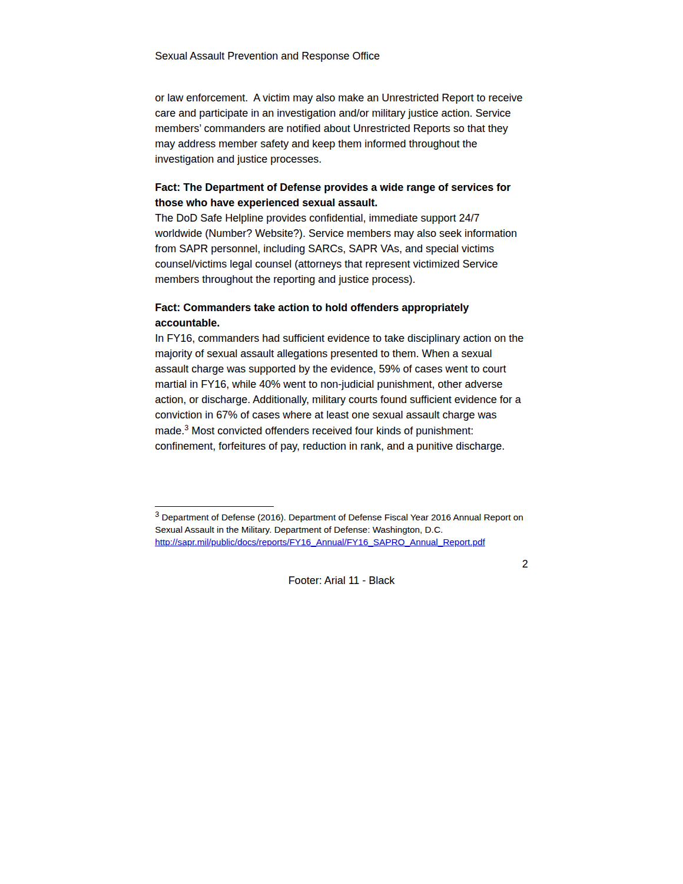Sexual Assault Prevention and Response Office
or law enforcement. A victim may also make an Unrestricted Report to receive care and participate in an investigation and/or military justice action. Service members’ commanders are notified about Unrestricted Reports so that they may address member safety and keep them informed throughout the investigation and justice processes.
Fact: The Department of Defense provides a wide range of services for those who have experienced sexual assault.
The DoD Safe Helpline provides confidential, immediate support 24/7 worldwide (Number? Website?). Service members may also seek information from SAPR personnel, including SARCs, SAPR VAs, and special victims counsel/victims legal counsel (attorneys that represent victimized Service members throughout the reporting and justice process).
Fact: Commanders take action to hold offenders appropriately accountable.
In FY16, commanders had sufficient evidence to take disciplinary action on the majority of sexual assault allegations presented to them. When a sexual assault charge was supported by the evidence, 59% of cases went to court martial in FY16, while 40% went to non-judicial punishment, other adverse action, or discharge. Additionally, military courts found sufficient evidence for a conviction in 67% of cases where at least one sexual assault charge was made.3 Most convicted offenders received four kinds of punishment: confinement, forfeitures of pay, reduction in rank, and a punitive discharge.
3 Department of Defense (2016). Department of Defense Fiscal Year 2016 Annual Report on Sexual Assault in the Military. Department of Defense: Washington, D.C.
http://sapr.mil/public/docs/reports/FY16_Annual/FY16_SAPRO_Annual_Report.pdf
2
Footer: Arial 11 - Black